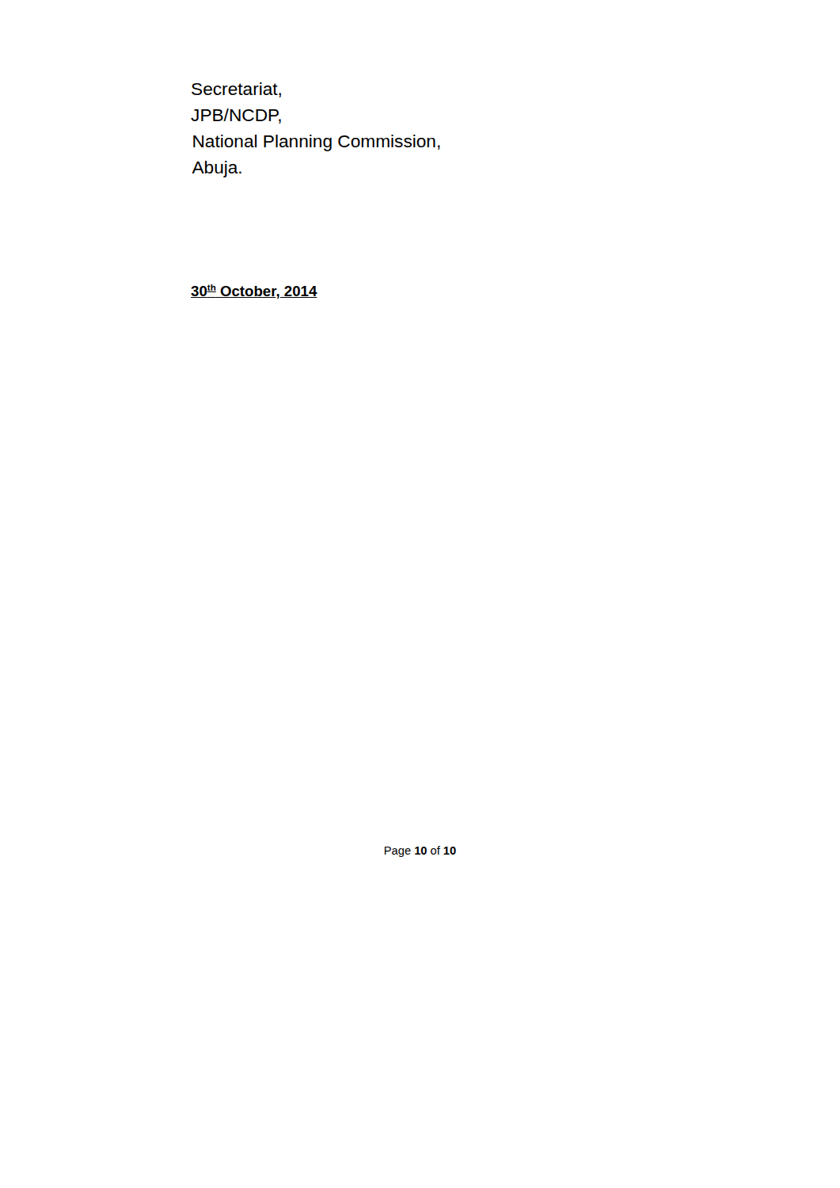Secretariat,
JPB/NCDP,
National Planning Commission,
Abuja.
30th October, 2014
Page 10 of 10